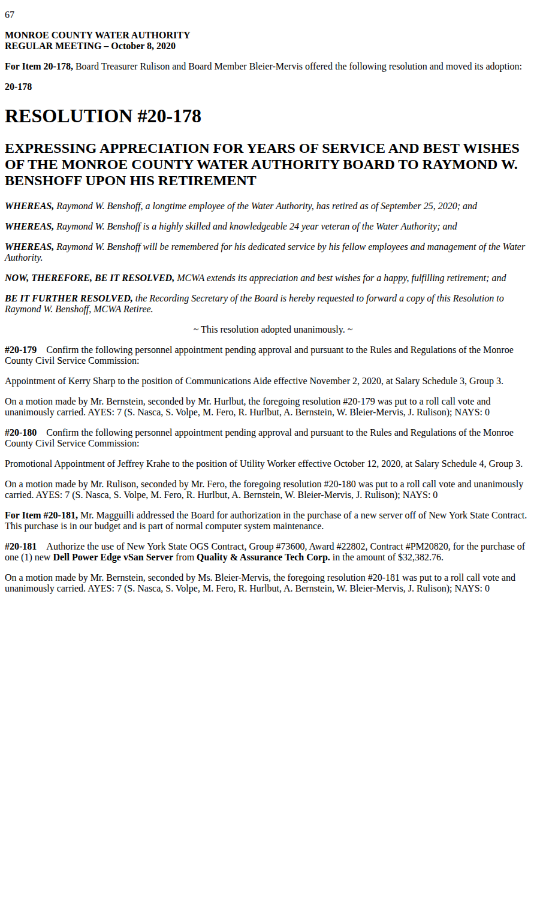67
MONROE COUNTY WATER AUTHORITY
REGULAR MEETING – October 8, 2020
For Item 20-178, Board Treasurer Rulison and Board Member Bleier-Mervis offered the following resolution and moved its adoption:
20-178
RESOLUTION #20-178
EXPRESSING APPRECIATION FOR YEARS OF SERVICE AND BEST WISHES OF THE MONROE COUNTY WATER AUTHORITY BOARD TO RAYMOND W. BENSHOFF UPON HIS RETIREMENT
WHEREAS, Raymond W. Benshoff, a longtime employee of the Water Authority, has retired as of September 25, 2020; and
WHEREAS, Raymond W. Benshoff is a highly skilled and knowledgeable 24 year veteran of the Water Authority; and
WHEREAS, Raymond W. Benshoff will be remembered for his dedicated service by his fellow employees and management of the Water Authority.
NOW, THEREFORE, BE IT RESOLVED, MCWA extends its appreciation and best wishes for a happy, fulfilling retirement; and
BE IT FURTHER RESOLVED, the Recording Secretary of the Board is hereby requested to forward a copy of this Resolution to Raymond W. Benshoff, MCWA Retiree.
~ This resolution adopted unanimously. ~
#20-179 Confirm the following personnel appointment pending approval and pursuant to the Rules and Regulations of the Monroe County Civil Service Commission:
Appointment of Kerry Sharp to the position of Communications Aide effective November 2, 2020, at Salary Schedule 3, Group 3.
On a motion made by Mr. Bernstein, seconded by Mr. Hurlbut, the foregoing resolution #20-179 was put to a roll call vote and unanimously carried. AYES: 7 (S. Nasca, S. Volpe, M. Fero, R. Hurlbut, A. Bernstein, W. Bleier-Mervis, J. Rulison); NAYS: 0
#20-180 Confirm the following personnel appointment pending approval and pursuant to the Rules and Regulations of the Monroe County Civil Service Commission:
Promotional Appointment of Jeffrey Krahe to the position of Utility Worker effective October 12, 2020, at Salary Schedule 4, Group 3.
On a motion made by Mr. Rulison, seconded by Mr. Fero, the foregoing resolution #20-180 was put to a roll call vote and unanimously carried. AYES: 7 (S. Nasca, S. Volpe, M. Fero, R. Hurlbut, A. Bernstein, W. Bleier-Mervis, J. Rulison); NAYS: 0
For Item #20-181, Mr. Magguilli addressed the Board for authorization in the purchase of a new server off of New York State Contract. This purchase is in our budget and is part of normal computer system maintenance.
#20-181 Authorize the use of New York State OGS Contract, Group #73600, Award #22802, Contract #PM20820, for the purchase of one (1) new Dell Power Edge vSan Server from Quality & Assurance Tech Corp. in the amount of $32,382.76.
On a motion made by Mr. Bernstein, seconded by Ms. Bleier-Mervis, the foregoing resolution #20-181 was put to a roll call vote and unanimously carried. AYES: 7 (S. Nasca, S. Volpe, M. Fero, R. Hurlbut, A. Bernstein, W. Bleier-Mervis, J. Rulison); NAYS: 0